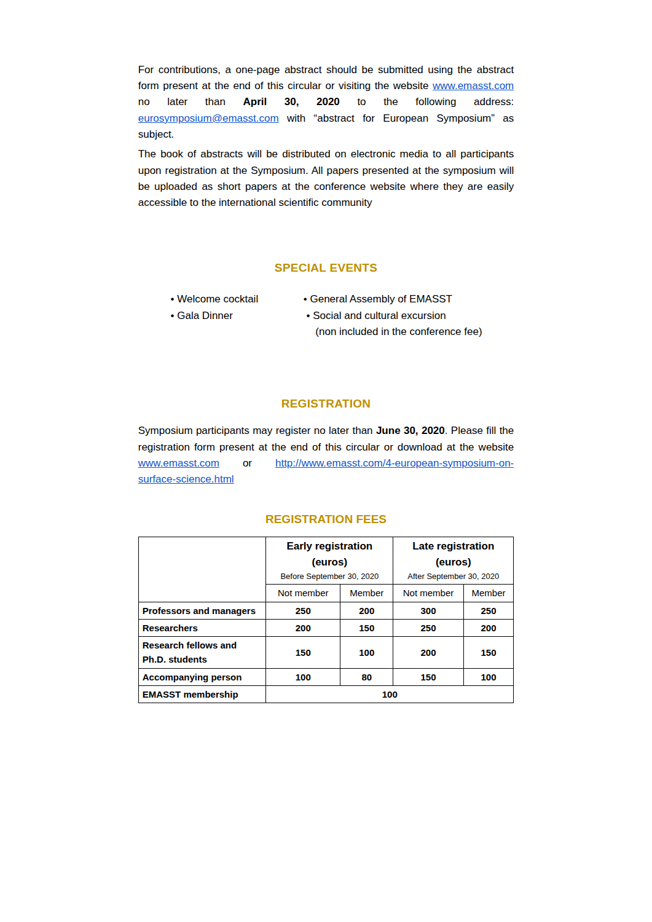For contributions, a one-page abstract should be submitted using the abstract form present at the end of this circular or visiting the website www.emasst.com no later than April 30, 2020 to the following address: eurosymposium@emasst.com with “abstract for European Symposium” as subject.
The book of abstracts will be distributed on electronic media to all participants upon registration at the Symposium. All papers presented at the symposium will be uploaded as short papers at the conference website where they are easily accessible to the international scientific community
SPECIAL EVENTS
| • Welcome cocktail • Gala Dinner | • General Assembly of EMASST • Social and cultural excursion (non included in the conference fee) |
REGISTRATION
Symposium participants may register no later than June 30, 2020. Please fill the registration form present at the end of this circular or download at the website www.emasst.com or http://www.emasst.com/4-european-symposium-on-surface-science.html
REGISTRATION FEES
| | Early registration (euros) Before September 30, 2020 | Late registration (euros) After September 30, 2020 |
| Not member | Member | Not member | Member |
| Professors and managers | 250 | 200 | 300 | 250 |
| Researchers | 200 | 150 | 250 | 200 |
| Research fellows and Ph.D. students | 150 | 100 | 200 | 150 |
| Accompanying person | 100 | 80 | 150 | 100 |
| EMASST membership | 100 |